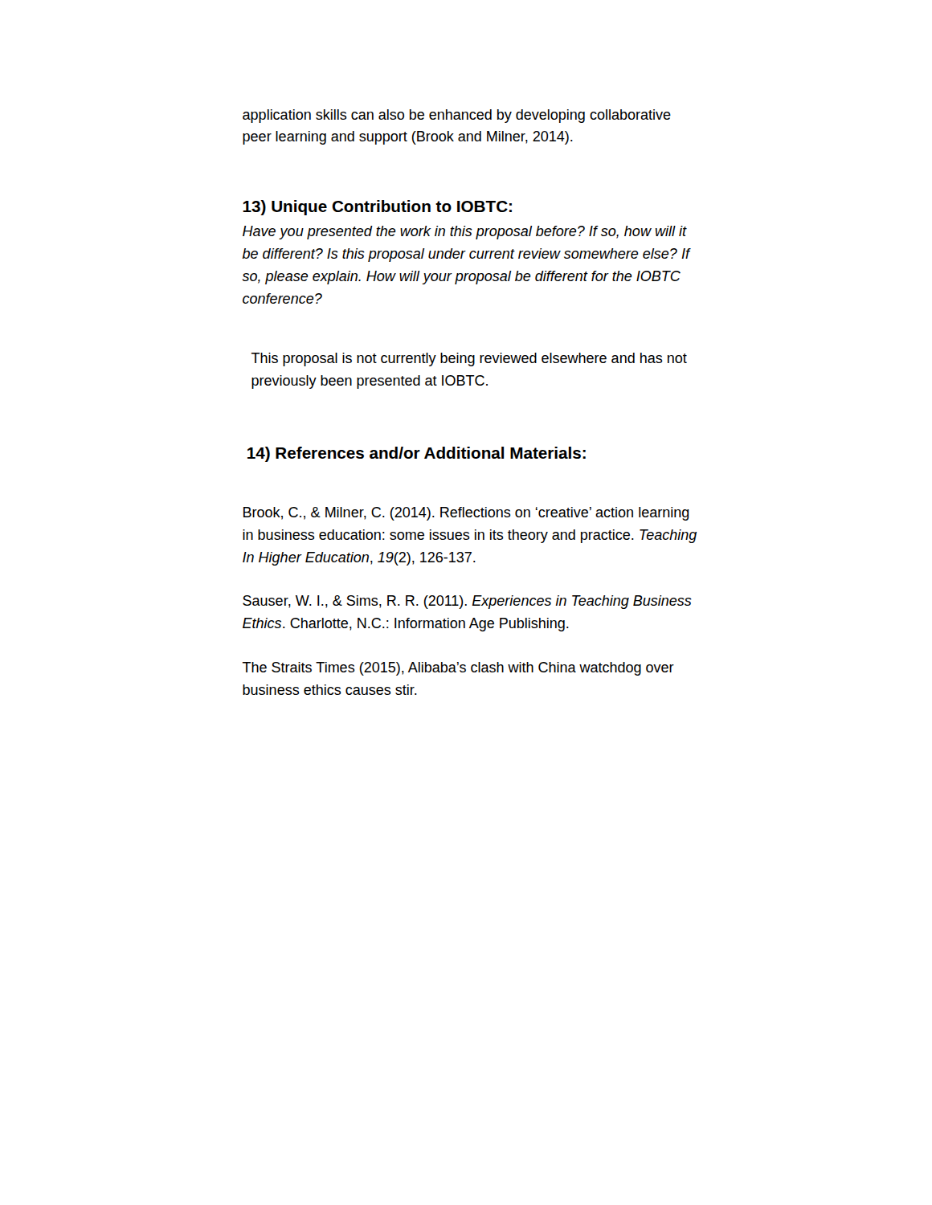application skills can also be enhanced by developing collaborative peer learning and support (Brook and Milner, 2014).
13) Unique Contribution to IOBTC:
Have you presented the work in this proposal before? If so, how will it be different? Is this proposal under current review somewhere else? If so, please explain. How will your proposal be different for the IOBTC conference?
This proposal is not currently being reviewed elsewhere and has not previously been presented at IOBTC.
14) References and/or Additional Materials:
Brook, C., & Milner, C. (2014). Reflections on ‘creative’ action learning in business education: some issues in its theory and practice. Teaching In Higher Education, 19(2), 126-137.
Sauser, W. I., & Sims, R. R. (2011). Experiences in Teaching Business Ethics. Charlotte, N.C.: Information Age Publishing.
The Straits Times (2015), Alibaba’s clash with China watchdog over business ethics causes stir.